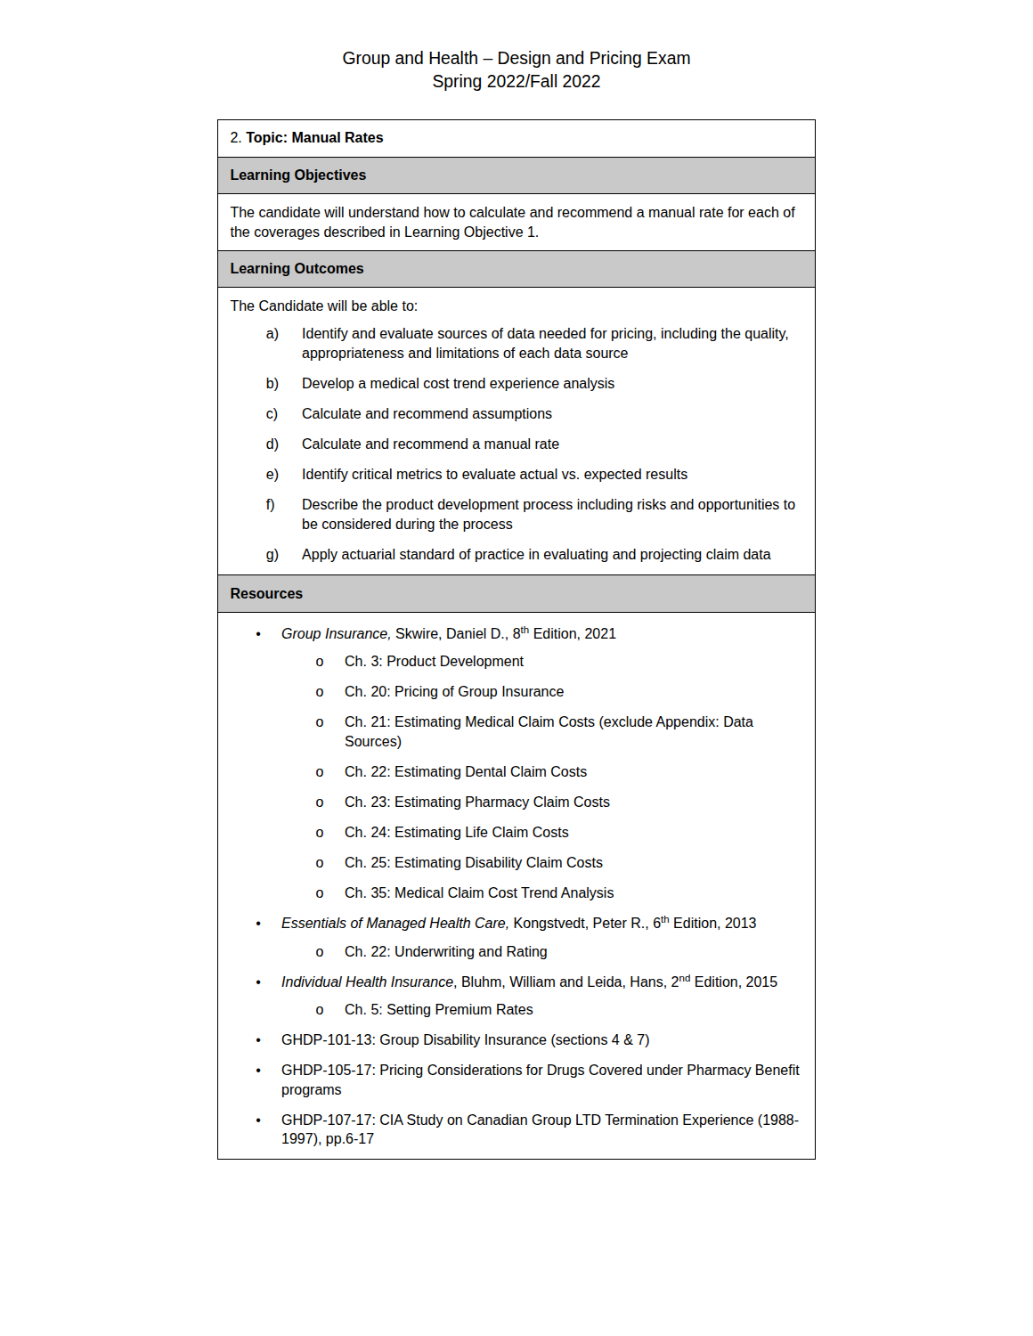Group and Health – Design and Pricing Exam Spring 2022/Fall 2022
| 2. Topic: Manual Rates |
| Learning Objectives |
| The candidate will understand how to calculate and recommend a manual rate for each of the coverages described in Learning Objective 1. |
| Learning Outcomes |
| The Candidate will be able to: a) Identify and evaluate sources of data needed for pricing, including the quality, appropriateness and limitations of each data source b) Develop a medical cost trend experience analysis c) Calculate and recommend assumptions d) Calculate and recommend a manual rate e) Identify critical metrics to evaluate actual vs. expected results f) Describe the product development process including risks and opportunities to be considered during the process g) Apply actuarial standard of practice in evaluating and projecting claim data |
| Resources |
| • Group Insurance, Skwire, Daniel D., 8 th Edition, 2021 o Ch. 3: Product Development o Ch. 20: Pricing of Group Insurance o Ch. 21: Estimating Medical Claim Costs (exclude Appendix: Data Sources) o Ch. 22: Estimating Dental Claim Costs o Ch. 23: Estimating Pharmacy Claim Costs o Ch. 24: Estimating Life Claim Costs o Ch. 25: Estimating Disability Claim Costs o Ch. 35: Medical Claim Cost Trend Analysis • Essentials of Managed Health Care, Kongstvedt, Peter R., 6 th Edition, 2013 o Ch. 22: Underwriting and Rating • Individual Health Insurance , Bluhm, William and Leida, Hans, 2 nd Edition, 2015 o Ch. 5: Setting Premium Rates • GHDP-101-13: Group Disability Insurance (sections 4 & 7) • GHDP-105-17: Pricing Considerations for Drugs Covered under Pharmacy Benefit programs • GHDP-107-17: CIA Study on Canadian Group LTD Termination Experience (1988-1997), pp.6-17 |